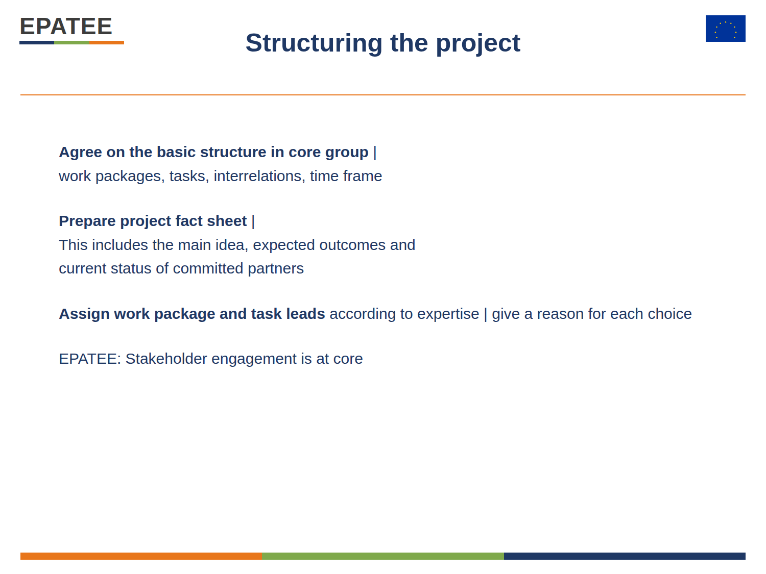EPATEE
Structuring the project
Agree on the basic structure in core group |
work packages, tasks, interrelations, time frame
Prepare project fact sheet |
This includes the main idea, expected outcomes and
current status of committed partners
Assign work package and task leads according to expertise | give a reason for each choice
EPATEE: Stakeholder engagement is at core